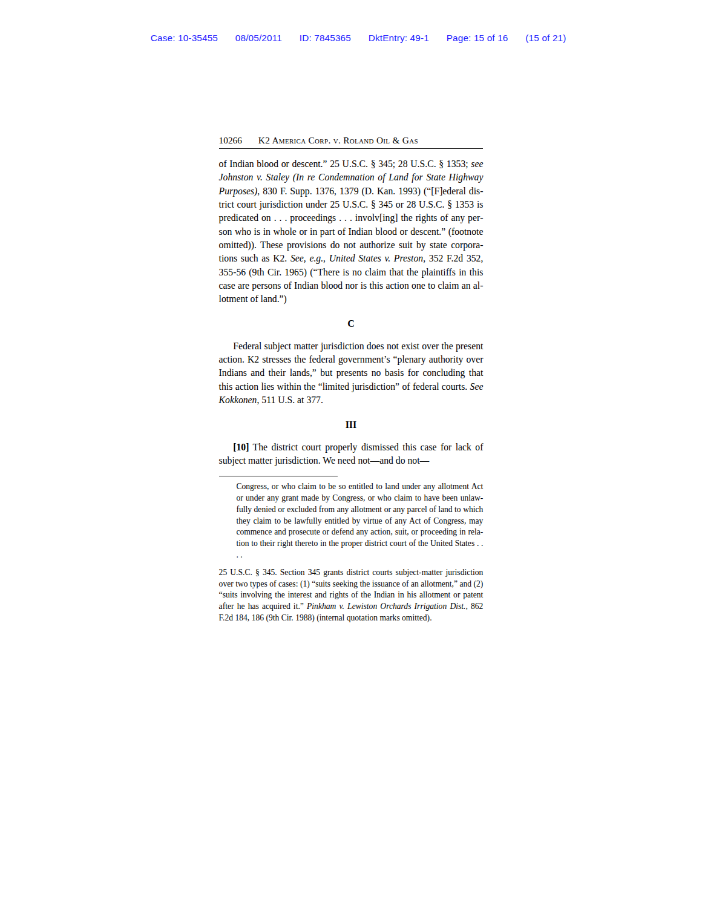Case: 10-3545508/05/2011 ID: 7845365 DktEntry: 49-1 Page: 15 of 16(15 of 21)
10266 K2 America Corp. v. Roland Oil & Gas
of Indian blood or descent.” 25 U.S.C. § 345; 28 U.S.C. § 1353; see Johnston v. Staley (In re Condemnation of Land for State Highway Purposes), 830 F. Supp. 1376, 1379 (D. Kan. 1993) (“[F]ederal district court jurisdiction under 25 U.S.C. § 345 or 28 U.S.C. § 1353 is predicated on . . . proceedings . . . involv[ing] the rights of any person who is in whole or in part of Indian blood or descent.” (footnote omitted)). These provisions do not authorize suit by state corporations such as K2. See, e.g., United States v. Preston, 352 F.2d 352, 355-56 (9th Cir. 1965) (“There is no claim that the plaintiffs in this case are persons of Indian blood nor is this action one to claim an allotment of land.”)
C
Federal subject matter jurisdiction does not exist over the present action. K2 stresses the federal government’s “plenary authority over Indians and their lands,” but presents no basis for concluding that this action lies within the “limited jurisdiction” of federal courts. See Kokkonen, 511 U.S. at 377.
III
[10] The district court properly dismissed this case for lack of subject matter jurisdiction. We need not—and do not—
Congress, or who claim to be so entitled to land under any allotment Act or under any grant made by Congress, or who claim to have been unlawfully denied or excluded from any allotment or any parcel of land to which they claim to be lawfully entitled by virtue of any Act of Congress, may commence and prosecute or defend any action, suit, or proceeding in relation to their right thereto in the proper district court of the United States . . . .
25 U.S.C. § 345. Section 345 grants district courts subject-matter jurisdiction over two types of cases: (1) “suits seeking the issuance of an allotment,” and (2) “suits involving the interest and rights of the Indian in his allotment or patent after he has acquired it.” Pinkham v. Lewiston Orchards Irrigation Dist., 862 F.2d 184, 186 (9th Cir. 1988) (internal quotation marks omitted).